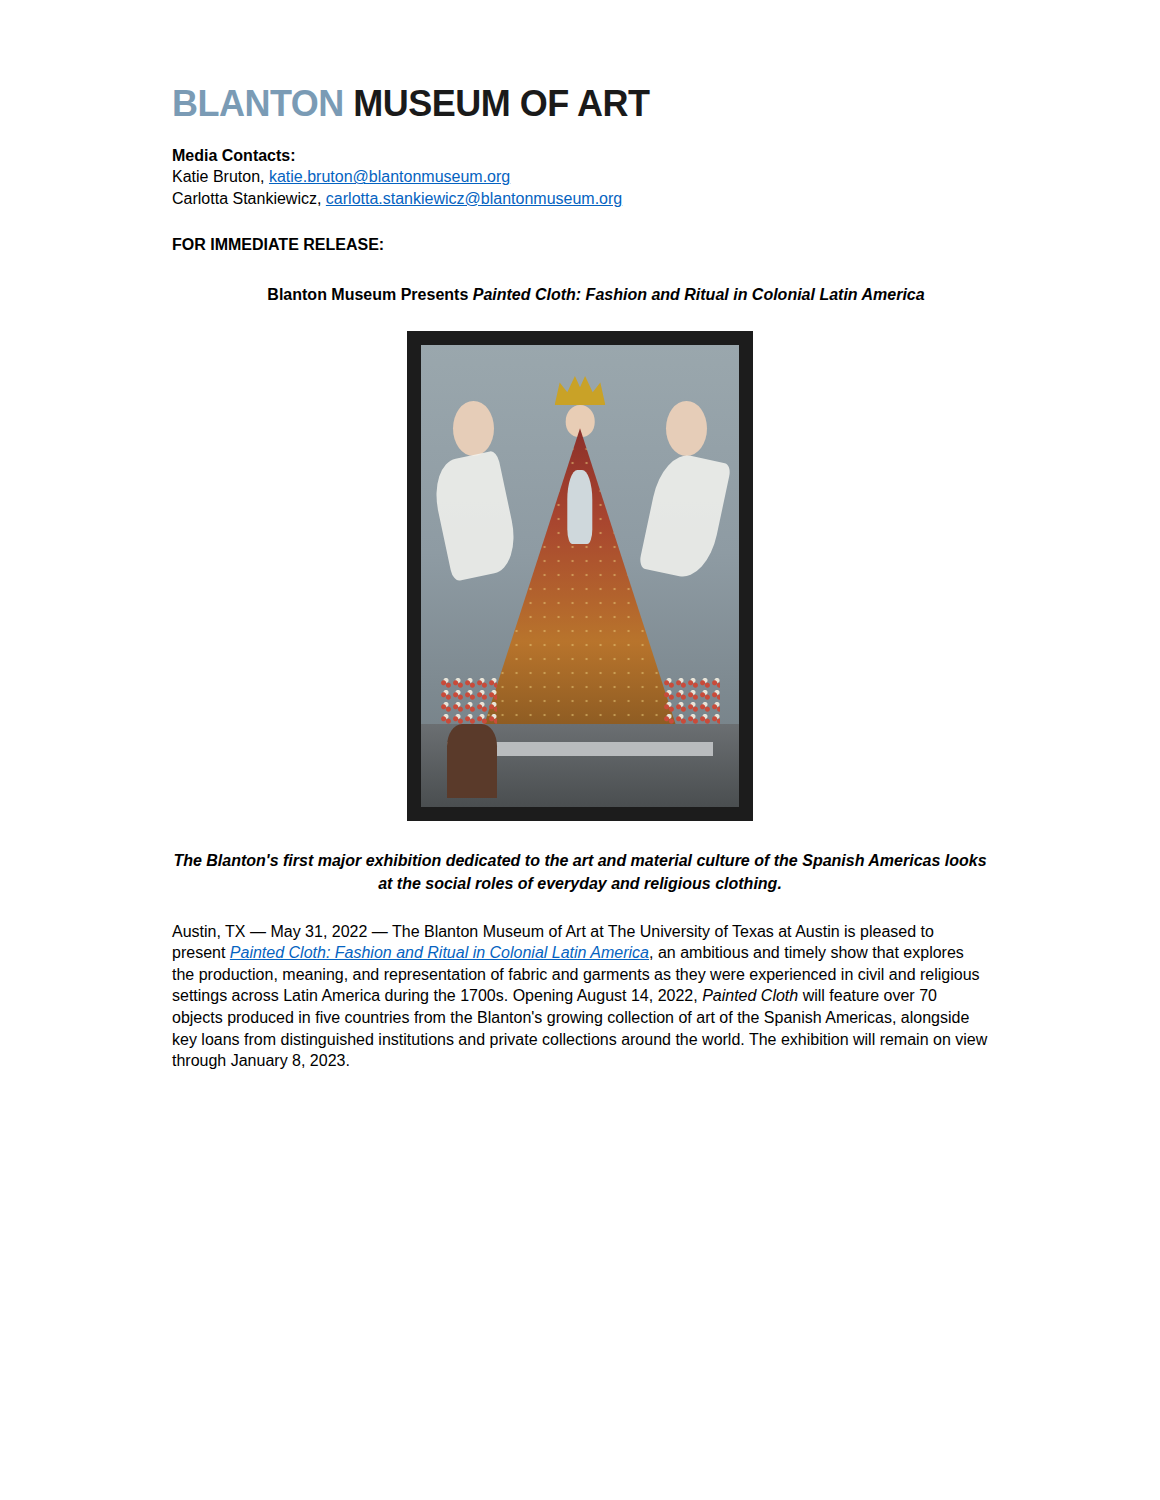BLANTON MUSEUM OF ART
Media Contacts: Katie Bruton, katie.bruton@blantonmuseum.org
Carlotta Stankiewicz, carlotta.stankiewicz@blantonmuseum.org
FOR IMMEDIATE RELEASE:
Blanton Museum Presents Painted Cloth: Fashion and Ritual in Colonial Latin America
The Blanton's first major exhibition dedicated to the art and material culture of the Spanish Americas looks at the social roles of everyday and religious clothing.
Austin, TX — May 31, 2022 — The Blanton Museum of Art at The University of Texas at Austin is pleased to present Painted Cloth: Fashion and Ritual in Colonial Latin America, an ambitious and timely show that explores the production, meaning, and representation of fabric and garments as they were experienced in civil and religious settings across Latin America during the 1700s. Opening August 14, 2022, Painted Cloth will feature over 70 objects produced in five countries from the Blanton's growing collection of art of the Spanish Americas, alongside key loans from distinguished institutions and private collections around the world. The exhibition will remain on view through January 8, 2023.